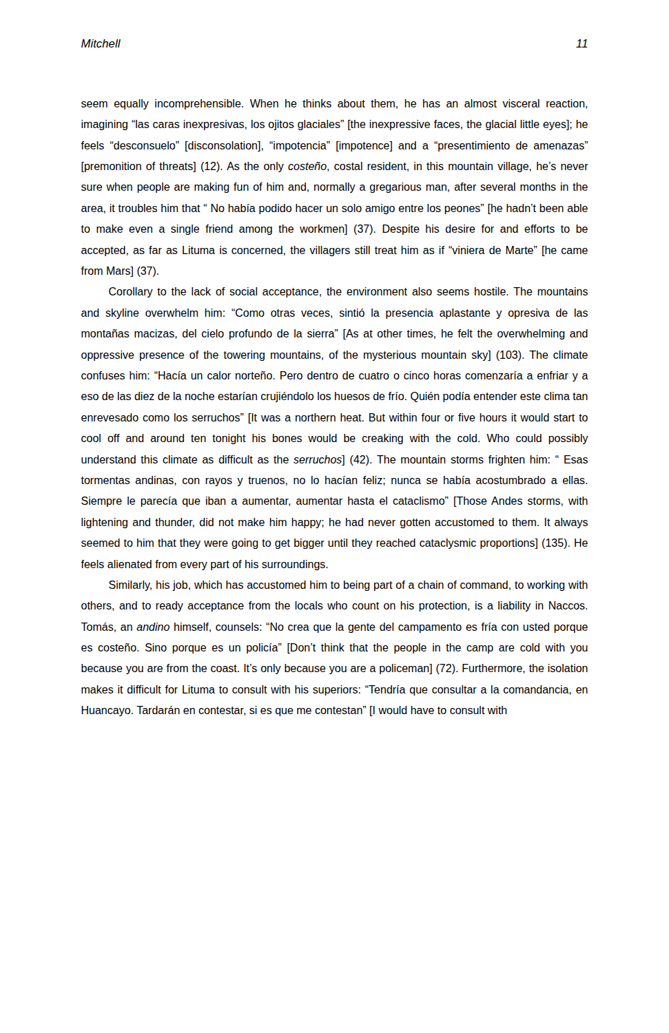Mitchell 11
seem equally incomprehensible. When he thinks about them, he has an almost visceral reaction, imagining “las caras inexpresivas, los ojitos glaciales” [the inexpressive faces, the glacial little eyes]; he feels “desconsuelo” [disconsolation], “impotencia” [impotence] and a “presentimiento de amenazas” [premonition of threats] (12). As the only costeño, costal resident, in this mountain village, he’s never sure when people are making fun of him and, normally a gregarious man, after several months in the area, it troubles him that “ No había podido hacer un solo amigo entre los peones” [he hadn’t been able to make even a single friend among the workmen] (37). Despite his desire for and efforts to be accepted, as far as Lituma is concerned, the villagers still treat him as if “viniera de Marte” [he came from Mars] (37).
Corollary to the lack of social acceptance, the environment also seems hostile. The mountains and skyline overwhelm him: “Como otras veces, sintió la presencia aplastante y opresiva de las montañas macizas, del cielo profundo de la sierra” [As at other times, he felt the overwhelming and oppressive presence of the towering mountains, of the mysterious mountain sky] (103). The climate confuses him: “Hacía un calor norteño. Pero dentro de cuatro o cinco horas comenzaría a enfriar y a eso de las diez de la noche estarían crujiéndolo los huesos de frío. Quién podía entender este clima tan enrevesado como los serruchos” [It was a northern heat. But within four or five hours it would start to cool off and around ten tonight his bones would be creaking with the cold. Who could possibly understand this climate as difficult as the serruchos] (42). The mountain storms frighten him: “ Esas tormentas andinas, con rayos y truenos, no lo hacían feliz; nunca se había acostumbrado a ellas. Siempre le parecía que iban a aumentar, aumentar hasta el cataclismo” [Those Andes storms, with lightening and thunder, did not make him happy; he had never gotten accustomed to them. It always seemed to him that they were going to get bigger until they reached cataclysmic proportions] (135). He feels alienated from every part of his surroundings.
Similarly, his job, which has accustomed him to being part of a chain of command, to working with others, and to ready acceptance from the locals who count on his protection, is a liability in Naccos. Tomás, an andino himself, counsels: “No crea que la gente del campamento es fría con usted porque es costeño. Sino porque es un policía” [Don’t think that the people in the camp are cold with you because you are from the coast. It’s only because you are a policeman] (72). Furthermore, the isolation makes it difficult for Lituma to consult with his superiors: “Tendría que consultar a la comandancia, en Huancayo. Tardarán en contestar, si es que me contestan” [I would have to consult with